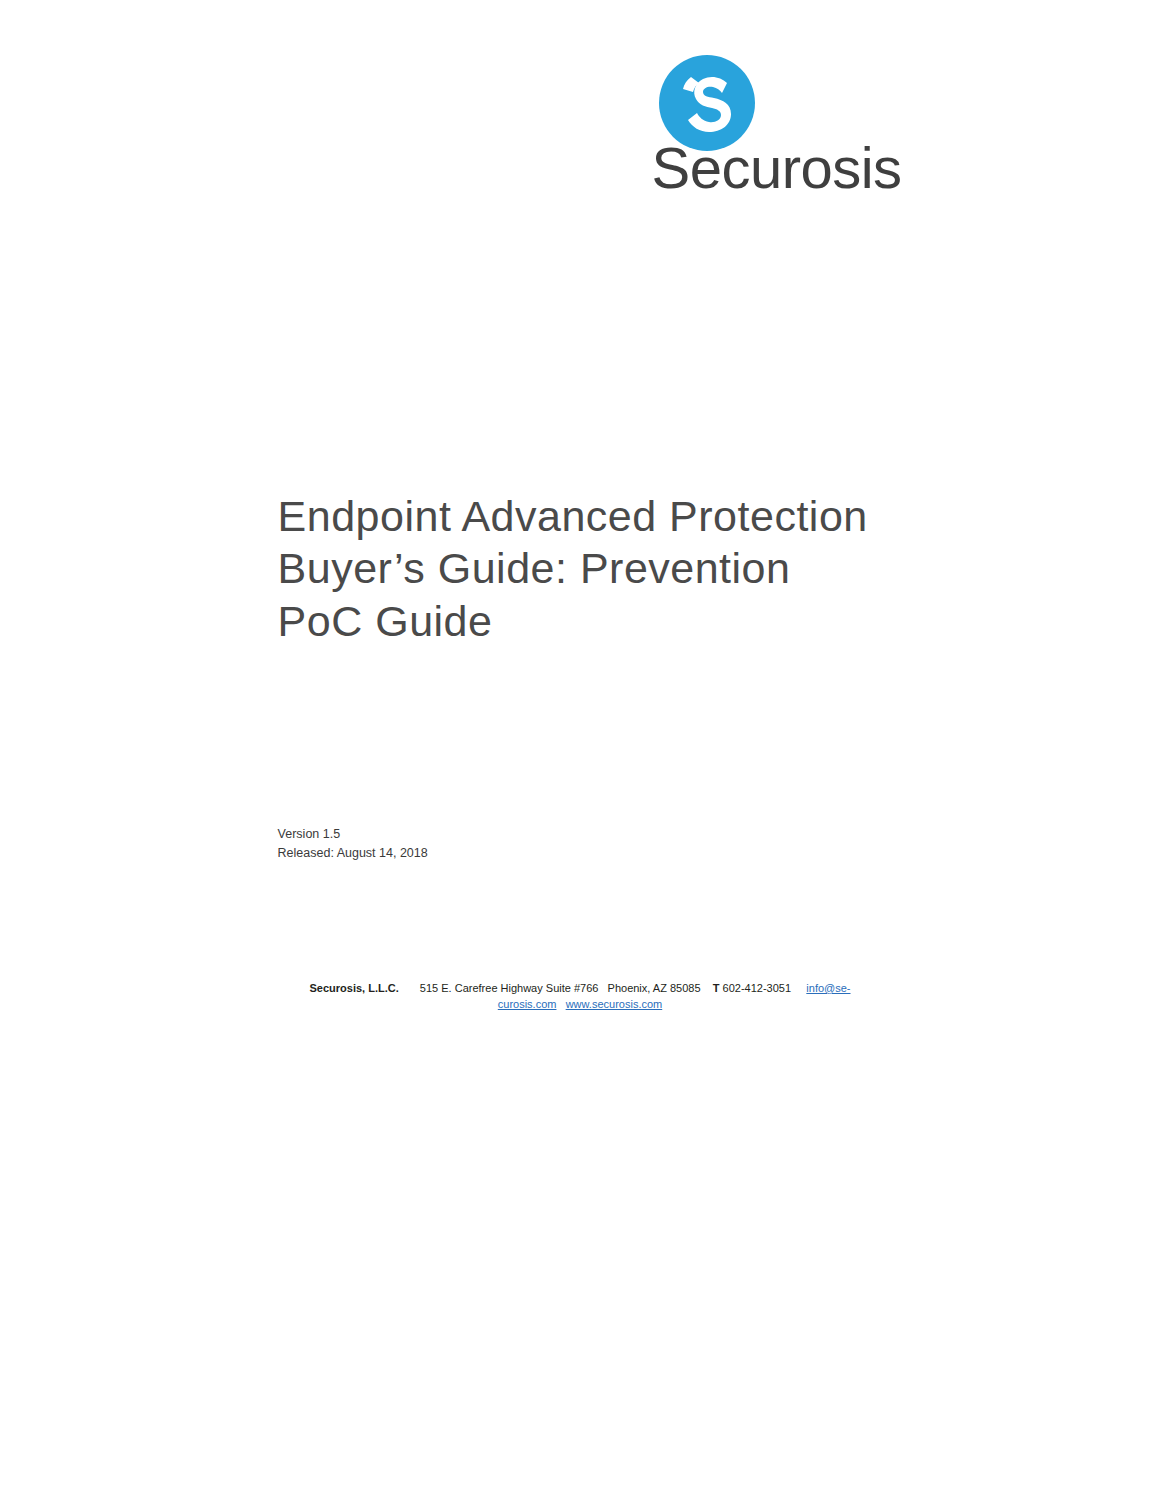Securosis
Endpoint Advanced Protection Buyer’s Guide: Prevention PoC Guide
Version 1.5
Released: August 14, 2018
Securosis, L.L.C. 515 E. Carefree Highway Suite #766 Phoenix, AZ 85085 T 602-412-3051 info@se-
curosis.com www.securosis.com